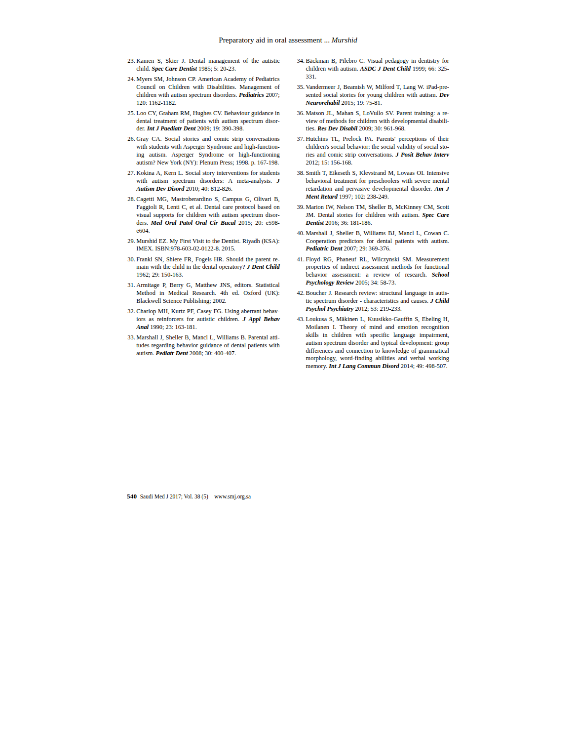Preparatory aid in oral assessment ... Murshid
23. Kamen S, Skier J. Dental management of the autistic child. Spec Care Dentist 1985; 5: 20-23.
24. Myers SM, Johnson CP. American Academy of Pediatrics Council on Children with Disabilities. Management of children with autism spectrum disorders. Pediatrics 2007; 120: 1162-1182.
25. Loo CY, Graham RM, Hughes CV. Behaviour guidance in dental treatment of patients with autism spectrum disorder. Int J Paediatr Dent 2009; 19: 390-398.
26. Gray CA. Social stories and comic strip conversations with students with Asperger Syndrome and high-functioning autism. Asperger Syndrome or high-functioning autism? New York (NY): Plenum Press; 1998. p. 167-198.
27. Kokina A, Kern L. Social story interventions for students with autism spectrum disorders: A meta-analysis. J Autism Dev Disord 2010; 40: 812-826.
28. Cagetti MG, Mastroberardino S, Campus G, Olivari B, Faggioli R, Lenti C, et al. Dental care protocol based on visual supports for children with autism spectrum disorders. Med Oral Patol Oral Cir Bucal 2015; 20: e598-e604.
29. Murshid EZ. My First Visit to the Dentist. Riyadh (KSA): IMEX. ISBN:978-603-02-0122-8. 2015.
30. Frankl SN, Shiere FR, Fogels HR. Should the parent remain with the child in the dental operatory? J Dent Child 1962; 29: 150-163.
31. Armitage P, Berry G, Matthew JNS, editors. Statistical Method in Medical Research. 4th ed. Oxford (UK): Blackwell Science Publishing; 2002.
32. Charlop MH, Kurtz PF, Casey FG. Using aberrant behaviors as reinforcers for autistic children. J Appl Behav Anal 1990; 23: 163-181.
33. Marshall J, Sheller B, Mancl L, Williams B. Parental attitudes regarding behavior guidance of dental patients with autism. Pediatr Dent 2008; 30: 400-407.
34. Bäckman B, Pilebro C. Visual pedagogy in dentistry for children with autism. ASDC J Dent Child 1999; 66: 325-331.
35. Vandermeer J, Beamish W, Milford T, Lang W. iPad-presented social stories for young children with autism. Dev Neurorehabil 2015; 19: 75-81.
36. Matson JL, Mahan S, LoVullo SV. Parent training: a review of methods for children with developmental disabilities. Res Dev Disabil 2009; 30: 961-968.
37. Hutchins TL, Prelock PA. Parents' perceptions of their children's social behavior: the social validity of social stories and comic strip conversations. J Posit Behav Interv 2012; 15: 156-168.
38. Smith T, Eikeseth S, Klevstrand M, Lovaas OI. Intensive behavioral treatment for preschoolers with severe mental retardation and pervasive developmental disorder. Am J Ment Retard 1997; 102: 238-249.
39. Marion IW, Nelson TM, Sheller B, McKinney CM, Scott JM. Dental stories for children with autism. Spec Care Dentist 2016; 36: 181-186.
40. Marshall J, Sheller B, Williams BJ, Mancl L, Cowan C. Cooperation predictors for dental patients with autism. Pediatric Dent 2007; 29: 369-376.
41. Floyd RG, Phaneuf RL, Wilczynski SM. Measurement properties of indirect assessment methods for functional behavior assessment: a review of research. School Psychology Review 2005; 34: 58-73.
42. Boucher J. Research review: structural language in autistic spectrum disorder - characteristics and causes. J Child Psychol Psychiatry 2012; 53: 219-233.
43. Loukusa S, Mäkinen L, Kuusikko-Gauffin S, Ebeling H, Moilanen I. Theory of mind and emotion recognition skills in children with specific language impairment, autism spectrum disorder and typical development: group differences and connection to knowledge of grammatical morphology, word-finding abilities and verbal working memory. Int J Lang Commun Disord 2014; 49: 498-507.
540 Saudi Med J 2017; Vol. 38 (5)www.smj.org.sa